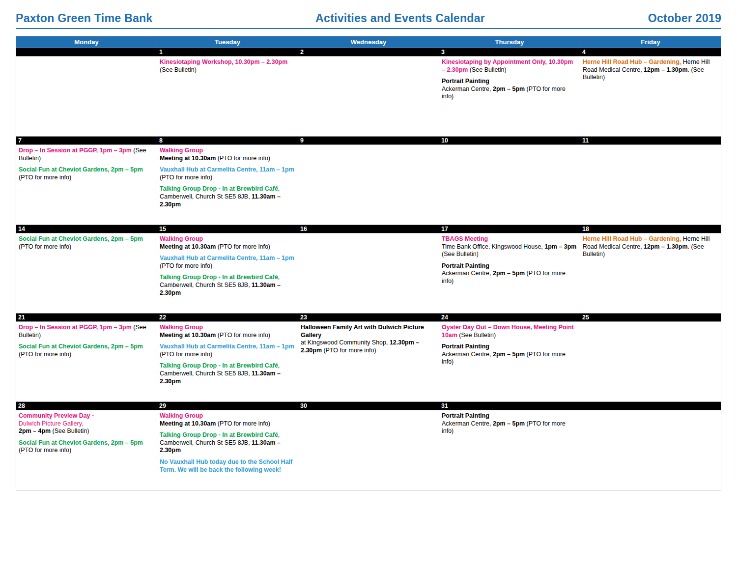Paxton Green Time Bank
Activities and Events Calendar
October 2019
| Monday | Tuesday | Wednesday | Thursday | Friday |
| --- | --- | --- | --- | --- |
| | 1 | 2 | 3 | 4 |
| | Kinesiotaping Workshop, 10.30pm – 2.30pm (See Bulletin) | | Kinesiotaping by Appointment Only, 10.30pm – 2.30pm (See Bulletin) Portrait Painting Ackerman Centre, 2pm – 5pm (PTO for more info) | Herne Hill Road Hub – Gardening, Herne Hill Road Medical Centre, 12pm – 1.30pm . (See Bulletin) |
| 7 | 8 | 9 | 10 | 11 |
| Drop – In Session at PGGP, 1pm – 3pm (See Bulletin) Social Fun at Cheviot Gardens, 2pm – 5pm (PTO for more info) | Walking Group Meeting at 10.30am (PTO for more info) Vauxhall Hub at Carmelita Centre, 11am – 1pm (PTO for more info) Talking Group Drop - In at Brewbird Café , Camberwell, Church St SE5 8JB, 11.30am – 2.30pm | | | |
| 14 | 15 | 16 | 17 | 18 |
| Social Fun at Cheviot Gardens, 2pm – 5pm (PTO for more info) | Walking Group Meeting at 10.30am (PTO for more info) Vauxhall Hub at Carmelita Centre, 11am – 1pm (PTO for more info) Talking Group Drop - In at Brewbird Café , Camberwell, Church St SE5 8JB, 11.30am – 2.30pm | | TBAGS Meeting Time Bank Office, Kingswood House, 1pm – 3pm (See Bulletin) Portrait Painting Ackerman Centre, 2pm – 5pm (PTO for more info) | Herne Hill Road Hub – Gardening, Herne Hill Road Medical Centre, 12pm – 1.30pm . (See Bulletin) |
| 21 | 22 | 23 | 24 | 25 |
| Drop – In Session at PGGP, 1pm – 3pm (See Bulletin) Social Fun at Cheviot Gardens, 2pm – 5pm (PTO for more info) | Walking Group Meeting at 10.30am (PTO for more info) Vauxhall Hub at Carmelita Centre, 11am – 1pm (PTO for more info) Talking Group Drop - In at Brewbird Café , Camberwell, Church St SE5 8JB, 11.30am – 2.30pm | Halloween Family Art with Dulwich Picture Gallery at Kingswood Community Shop, 12.30pm – 2.30pm (PTO for more info) | Oyster Day Out – Down House, Meeting Point 10am (See Bulletin) Portrait Painting Ackerman Centre, 2pm – 5pm (PTO for more info) | |
| 28 | 29 | 30 | 31 | |
| Community Preview Day - Dulwich Picture Gallery, 2pm – 4pm (See Bulletin) Social Fun at Cheviot Gardens, 2pm – 5pm (PTO for more info) | Walking Group Meeting at 10.30am (PTO for more info) Talking Group Drop - In at Brewbird Café , Camberwell, Church St SE5 8JB, 11.30am – 2.30pm No Vauxhall Hub today due to the School Half Term. We will be back the following week! | | Portrait Painting Ackerman Centre, 2pm – 5pm (PTO for more info) | |